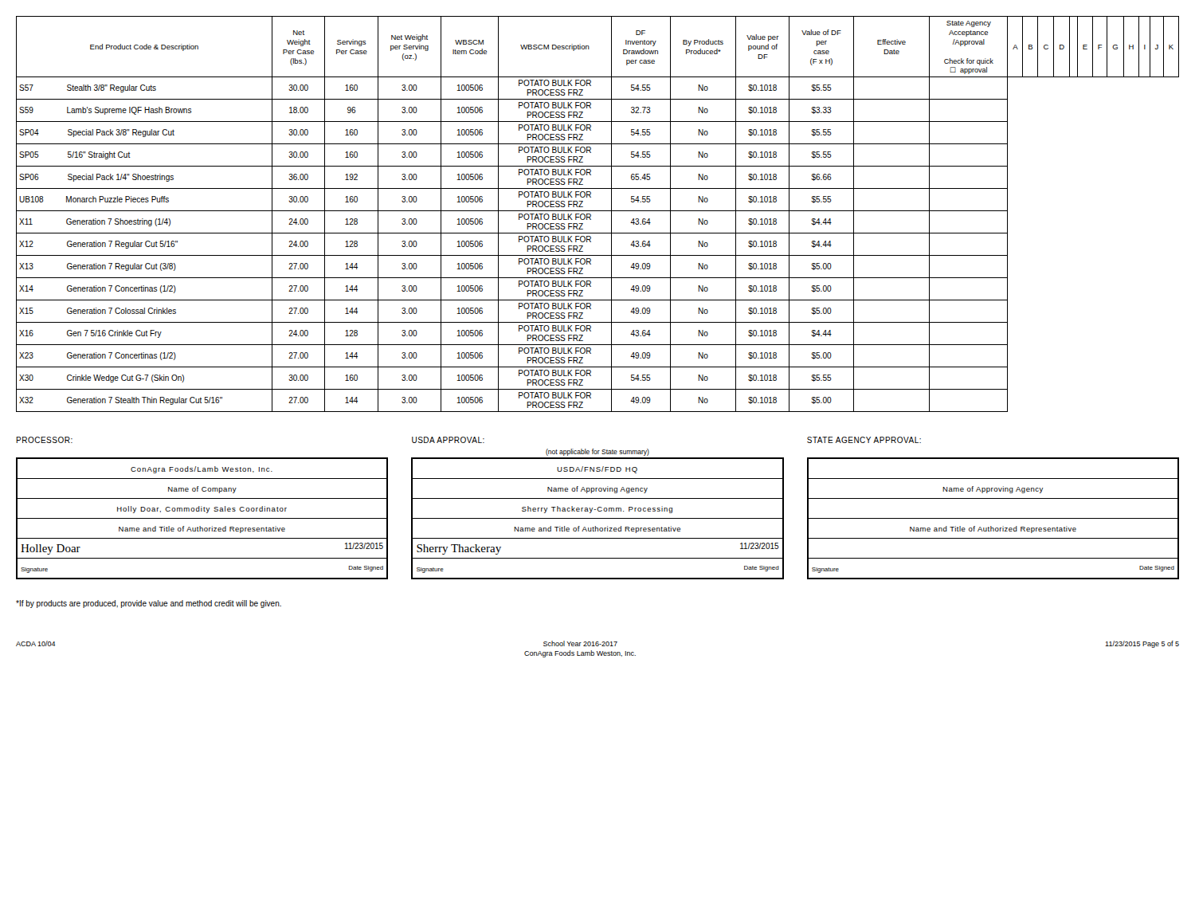| End Product Code & Description | Net Weight Per Case (lbs.) | Servings Per Case | Net Weight per Serving (oz.) | WBSCM Item Code | WBSCM Description | DF Inventory Drawdown per case | By Products Produced* | Value per pound of DF | Value of DF per case (F x H) | Effective Date | State Agency Acceptance /Approval Check for quick ☐ approval |
| --- | --- | --- | --- | --- | --- | --- | --- | --- | --- | --- | --- |
| A | B | C | D | | E | F | G | H | I | J | K |
| S57 Stealth 3/8" Regular Cuts | 30.00 | 160 | 3.00 | 100506 | POTATO BULK FOR PROCESS FRZ | 54.55 | No | $0.1018 | $5.55 | | |
| S59 Lamb's Supreme IQF Hash Browns | 18.00 | 96 | 3.00 | 100506 | POTATO BULK FOR PROCESS FRZ | 32.73 | No | $0.1018 | $3.33 | | |
| SP04 Special Pack 3/8" Regular Cut | 30.00 | 160 | 3.00 | 100506 | POTATO BULK FOR PROCESS FRZ | 54.55 | No | $0.1018 | $5.55 | | |
| SP05 5/16" Straight Cut | 30.00 | 160 | 3.00 | 100506 | POTATO BULK FOR PROCESS FRZ | 54.55 | No | $0.1018 | $5.55 | | |
| SP06 Special Pack 1/4" Shoestrings | 36.00 | 192 | 3.00 | 100506 | POTATO BULK FOR PROCESS FRZ | 65.45 | No | $0.1018 | $6.66 | | |
| UB108 Monarch Puzzle Pieces Puffs | 30.00 | 160 | 3.00 | 100506 | POTATO BULK FOR PROCESS FRZ | 54.55 | No | $0.1018 | $5.55 | | |
| X11 Generation 7 Shoestring (1/4) | 24.00 | 128 | 3.00 | 100506 | POTATO BULK FOR PROCESS FRZ | 43.64 | No | $0.1018 | $4.44 | | |
| X12 Generation 7 Regular Cut 5/16" | 24.00 | 128 | 3.00 | 100506 | POTATO BULK FOR PROCESS FRZ | 43.64 | No | $0.1018 | $4.44 | | |
| X13 Generation 7 Regular Cut (3/8) | 27.00 | 144 | 3.00 | 100506 | POTATO BULK FOR PROCESS FRZ | 49.09 | No | $0.1018 | $5.00 | | |
| X14 Generation 7 Concertinas (1/2) | 27.00 | 144 | 3.00 | 100506 | POTATO BULK FOR PROCESS FRZ | 49.09 | No | $0.1018 | $5.00 | | |
| X15 Generation 7 Colossal Crinkles | 27.00 | 144 | 3.00 | 100506 | POTATO BULK FOR PROCESS FRZ | 49.09 | No | $0.1018 | $5.00 | | |
| X16 Gen 7 5/16 Crinkle Cut Fry | 24.00 | 128 | 3.00 | 100506 | POTATO BULK FOR PROCESS FRZ | 43.64 | No | $0.1018 | $4.44 | | |
| X23 Generation 7 Concertinas (1/2) | 27.00 | 144 | 3.00 | 100506 | POTATO BULK FOR PROCESS FRZ | 49.09 | No | $0.1018 | $5.00 | | |
| X30 Crinkle Wedge Cut G-7 (Skin On) | 30.00 | 160 | 3.00 | 100506 | POTATO BULK FOR PROCESS FRZ | 54.55 | No | $0.1018 | $5.55 | | |
| X32 Generation 7 Stealth Thin Regular Cut 5/16" | 27.00 | 144 | 3.00 | 100506 | POTATO BULK FOR PROCESS FRZ | 49.09 | No | $0.1018 | $5.00 | | |
PROCESSOR:
| ConAgra Foods/Lamb Weston, Inc. |
| Name of Company |
| Holly Doar, Commodity Sales Coordinator |
| Name and Title of Authorized Representative |
| Holley Doar 11/23/2015 |
| Signature Date Signed |
USDA APPROVAL:
(not applicable for State summary)
| USDA/FNS/FDD HQ |
| Name of Approving Agency |
| Sherry Thackeray-Comm. Processing |
| Name and Title of Authorized Representative |
| Sherry Thackeray 11/23/2015 |
| Signature Date Signed |
STATE AGENCY APPROVAL:
| Name of Approving Agency |
| Name and Title of Authorized Representative |
| Signature Date Signed |
*If by products are produced, provide value and method credit will be given.
ACDA 10/04
School Year 2016-2017
ConAgra Foods Lamb Weston, Inc.
11/23/2015 Page 5 of 5